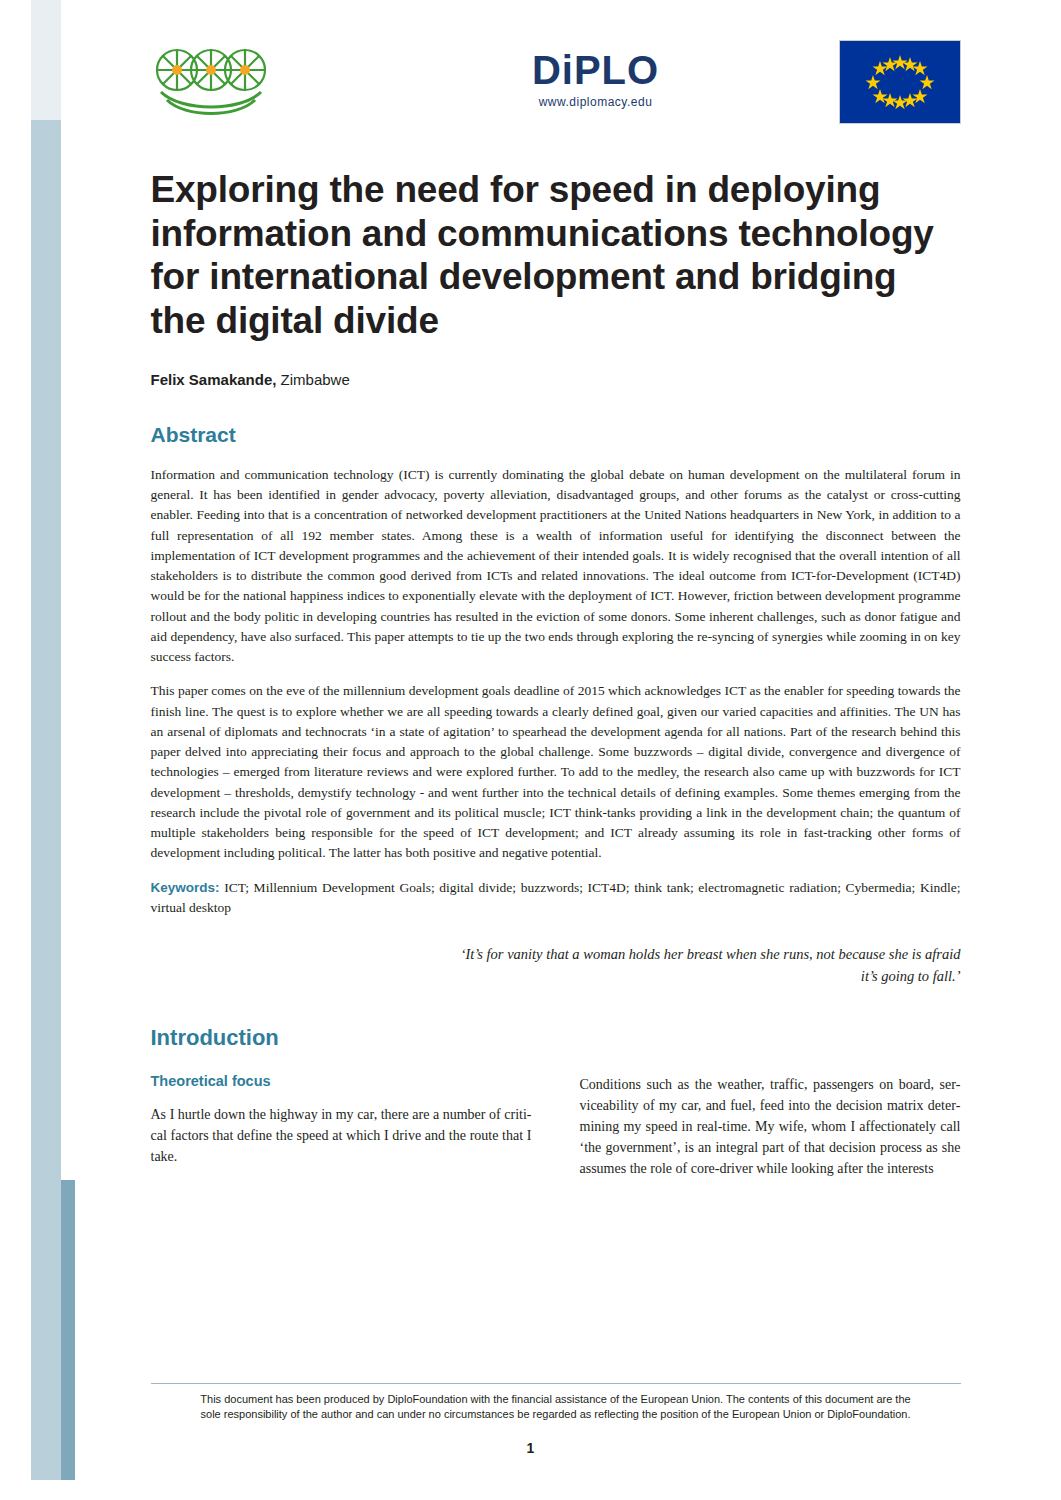Di PLO
www.diplomacy.edu
Exploring the need for speed in deploying information and communications technology for international development and bridging the digital divide
Felix Samakande, Zimbabwe
Abstract
Information and communication technology (ICT) is currently dominating the global debate on human development on the multilateral forum in general. It has been identified in gender advocacy, poverty alleviation, disadvantaged groups, and other forums as the catalyst or cross-cutting enabler. Feeding into that is a concentration of networked development practitioners at the United Nations headquarters in New York, in addition to a full representation of all 192 member states. Among these is a wealth of information useful for identifying the disconnect between the implementation of ICT development programmes and the achievement of their intended goals. It is widely recognised that the overall intention of all stakeholders is to distribute the common good derived from ICTs and related innovations. The ideal outcome from ICT-for-Development (ICT4D) would be for the national happiness indices to exponentially elevate with the deployment of ICT. However, friction between development programme rollout and the body politic in developing countries has resulted in the eviction of some donors. Some inherent challenges, such as donor fatigue and aid dependency, have also surfaced. This paper attempts to tie up the two ends through exploring the re-syncing of synergies while zooming in on key success factors.
This paper comes on the eve of the millennium development goals deadline of 2015 which acknowledges ICT as the enabler for speeding towards the finish line. The quest is to explore whether we are all speeding towards a clearly defined goal, given our varied capacities and affinities. The UN has an arsenal of diplomats and technocrats ‘in a state of agitation’ to spearhead the development agenda for all nations. Part of the research behind this paper delved into appreciating their focus and approach to the global challenge. Some buzzwords – digital divide, convergence and divergence of technologies – emerged from literature reviews and were explored further. To add to the medley, the research also came up with buzzwords for ICT development – thresholds, demystify technology - and went further into the technical details of defining examples. Some themes emerging from the research include the pivotal role of government and its political muscle; ICT think-tanks providing a link in the development chain; the quantum of multiple stakeholders being responsible for the speed of ICT development; and ICT already assuming its role in fast-tracking other forms of development including political. The latter has both positive and negative potential.
Keywords: ICT; Millennium Development Goals; digital divide; buzzwords; ICT4D; think tank; electromagnetic radiation; Cybermedia; Kindle; virtual desktop
‘It’s for vanity that a woman holds her breast when she runs, not because she is afraid it’s going to fall.’
Introduction
Theoretical focus
As I hurtle down the highway in my car, there are a number of critical factors that define the speed at which I drive and the route that I take.
Conditions such as the weather, traffic, passengers on board, serviceability of my car, and fuel, feed into the decision matrix determining my speed in real-time. My wife, whom I affectionately call ‘the government’, is an integral part of that decision process as she assumes the role of core-driver while looking after the interests
This document has been produced by DiploFoundation with the financial assistance of the European Union. The contents of this document are the
sole responsibility of the author and can under no circumstances be regarded as reflecting the position of the European Union or DiploFoundation.
1